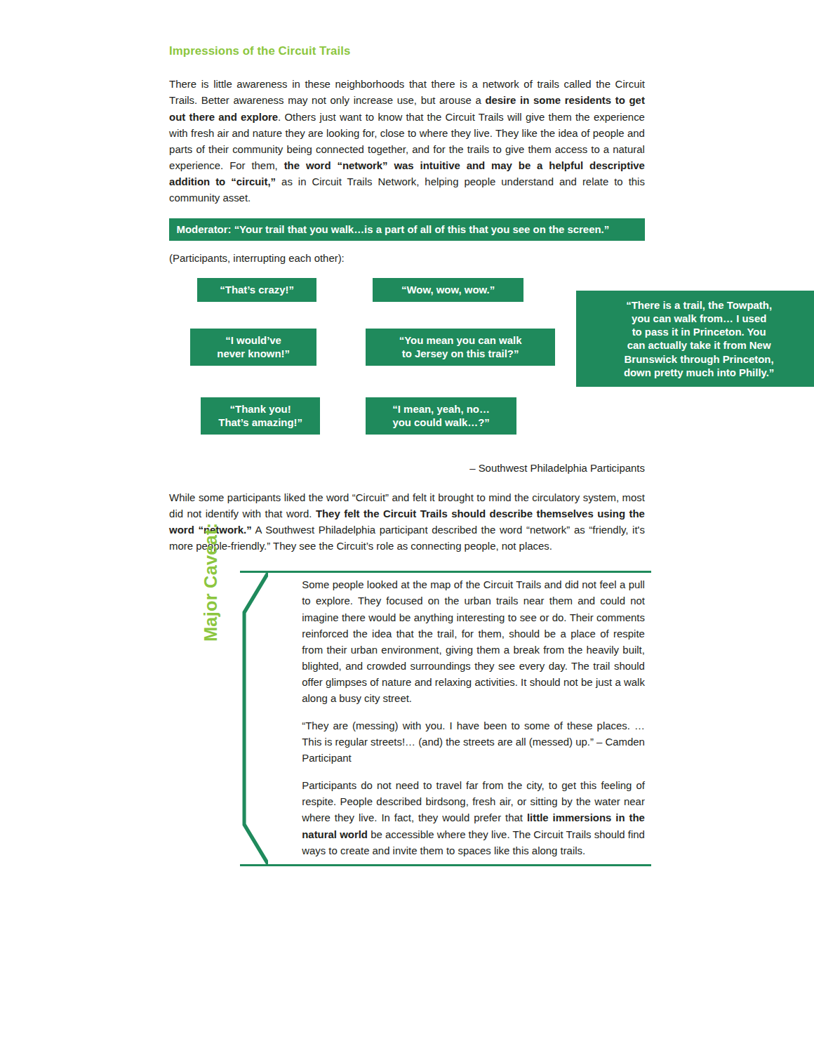Impressions of the Circuit Trails
There is little awareness in these neighborhoods that there is a network of trails called the Circuit Trails. Better awareness may not only increase use, but arouse a desire in some residents to get out there and explore. Others just want to know that the Circuit Trails will give them the experience with fresh air and nature they are looking for, close to where they live. They like the idea of people and parts of their community being connected together, and for the trails to give them access to a natural experience. For them, the word “network” was intuitive and may be a helpful descriptive addition to “circuit,” as in Circuit Trails Network, helping people understand and relate to this community asset.
Moderator: “Your trail that you walk…is a part of all of this that you see on the screen.”
(Participants, interrupting each other):
“That’s crazy!”
“Wow, wow, wow.”
“I would’ve
never known!”
“You mean you can walk
to Jersey on this trail?”
“Thank you!
That’s amazing!”
“I mean, yeah, no…
you could walk…?”
“There is a trail, the Towpath,
you can walk from… I used
to pass it in Princeton. You
can actually take it from New
Brunswick through Princeton,
down pretty much into Philly.”
– Southwest Philadelphia Participants
While some participants liked the word “Circuit” and felt it brought to mind the circulatory system, most did not identify with that word. They felt the Circuit Trails should describe themselves using the word “network.” A Southwest Philadelphia participant described the word “network” as “friendly, it's more people-friendly.” They see the Circuit’s role as connecting people, not places.
Major Caveat:
Some people looked at the map of the Circuit Trails and did not feel a pull to explore. They focused on the urban trails near them and could not imagine there would be anything interesting to see or do. Their comments reinforced the idea that the trail, for them, should be a place of respite from their urban environment, giving them a break from the heavily built, blighted, and crowded surroundings they see every day. The trail should offer glimpses of nature and relaxing activities. It should not be just a walk along a busy city street.
“They are (messing) with you. I have been to some of these places. …This is regular streets!… (and) the streets are all (messed) up.” – Camden Participant
Participants do not need to travel far from the city, to get this feeling of respite. People described birdsong, fresh air, or sitting by the water near where they live. In fact, they would prefer that little immersions in the natural world be accessible where they live. The Circuit Trails should find ways to create and invite them to spaces like this along trails.